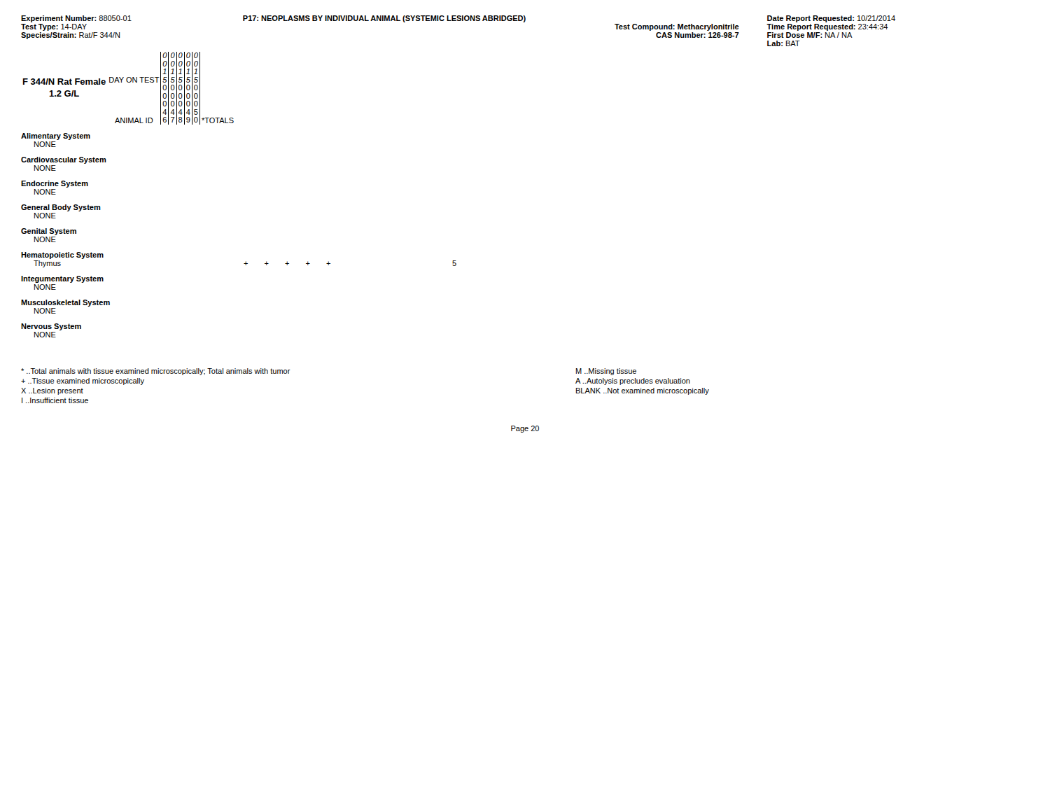Experiment Number: 88050-01
Test Type: 14-DAY
Species/Strain: Rat/F 344/N
P17: NEOPLASMS BY INDIVIDUAL ANIMAL (SYSTEMIC LESIONS ABRIDGED)
Test Compound: Methacrylonitrile
CAS Number: 126-98-7
Date Report Requested: 10/21/2014
Time Report Requested: 23:44:34
First Dose M/F: NA / NA
Lab: BAT
| F 344/N Rat Female 1.2 G/L | DAY ON TEST | 0 0 1 5 | 0 0 1 5 | 0 0 1 5 | 0 0 1 5 | 0 0 1 5 | |
| ANIMAL ID | 0 0 0 4 6 | 0 0 0 4 7 | 0 0 0 4 8 | 0 0 0 4 9 | 0 0 0 5 0 | *TOTALS |
Alimentary System
NONE
Cardiovascular System
NONE
Endocrine System
NONE
General Body System
NONE
Genital System
NONE
Hematopoietic System
Thymus + + + + + 5
Integumentary System
NONE
Musculoskeletal System
NONE
Nervous System
NONE
* ..Total animals with tissue examined microscopically; Total animals with tumor
+ ..Tissue examined microscopically
X ..Lesion present
I ..Insufficient tissue
M ..Missing tissue
A ..Autolysis precludes evaluation
BLANK ..Not examined microscopically
Page 20